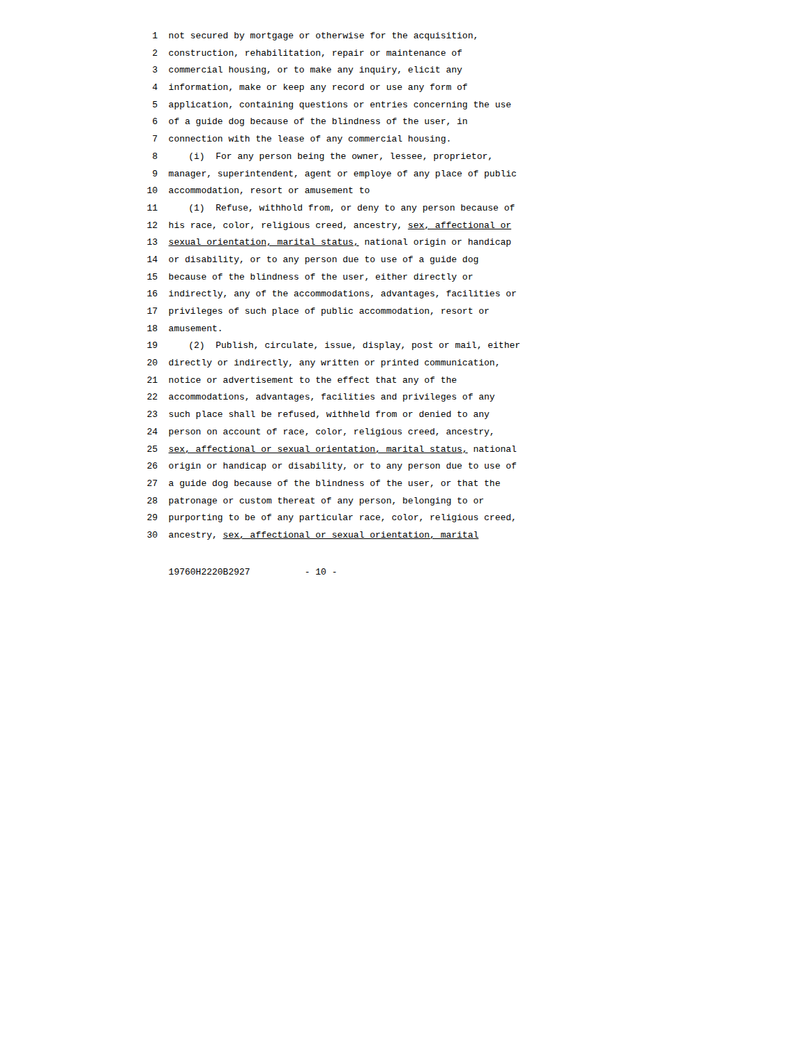not secured by mortgage or otherwise for the acquisition,
construction, rehabilitation, repair or maintenance of
commercial housing, or to make any inquiry, elicit any
information, make or keep any record or use any form of
application, containing questions or entries concerning the use
of a guide dog because of the blindness of the user, in
connection with the lease of any commercial housing.
(i) For any person being the owner, lessee, proprietor,
manager, superintendent, agent or employe of any place of public
accommodation, resort or amusement to
(1) Refuse, withhold from, or deny to any person because of
his race, color, religious creed, ancestry, sex, affectional or
sexual orientation, marital status, national origin or handicap
or disability, or to any person due to use of a guide dog
because of the blindness of the user, either directly or
indirectly, any of the accommodations, advantages, facilities or
privileges of such place of public accommodation, resort or
amusement.
(2) Publish, circulate, issue, display, post or mail, either
directly or indirectly, any written or printed communication,
notice or advertisement to the effect that any of the
accommodations, advantages, facilities and privileges of any
such place shall be refused, withheld from or denied to any
person on account of race, color, religious creed, ancestry,
sex, affectional or sexual orientation, marital status, national
origin or handicap or disability, or to any person due to use of
a guide dog because of the blindness of the user, or that the
patronage or custom thereat of any person, belonging to or
purporting to be of any particular race, color, religious creed,
ancestry, sex, affectional or sexual orientation, marital
19760H2220B2927 - 10 -